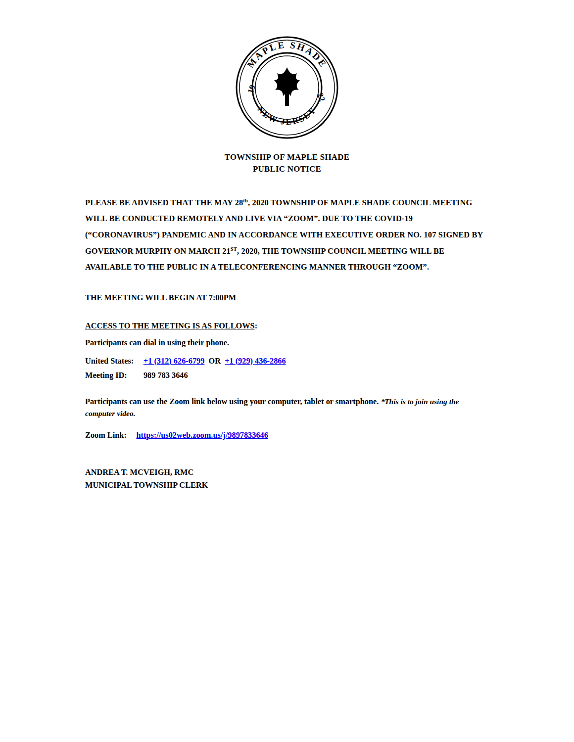MAPLE SHADE NEW JERSEY 19 22
TOWNSHIP OF MAPLE SHADE PUBLIC NOTICE
PLEASE BE ADVISED THAT THE MAY 28th, 2020 TOWNSHIP OF MAPLE SHADE COUNCIL MEETING WILL BE CONDUCTED REMOTELY AND LIVE VIA “ZOOM”. DUE TO THE COVID-19 (“CORONAVIRUS”) PANDEMIC AND IN ACCORDANCE WITH EXECUTIVE ORDER NO. 107 SIGNED BY GOVERNOR MURPHY ON MARCH 21ST, 2020, THE TOWNSHIP COUNCIL MEETING WILL BE AVAILABLE TO THE PUBLIC IN A TELECONFERENCING MANNER THROUGH “ZOOM”.
THE MEETING WILL BEGIN AT 7:00PM
ACCESS TO THE MEETING IS AS FOLLOWS:
Participants can dial in using their phone.
| United States: | +1 (312) 626-6799 OR +1 (929) 436-2866 |
| Meeting ID: | 989 783 3646 |
Participants can use the Zoom link below using your computer, tablet or smartphone. *This is to join using the computer video.
| Zoom Link: | https://us02web.zoom.us/j/9897833646 |
ANDREA T. MCVEIGH, RMC MUNICIPAL TOWNSHIP CLERK